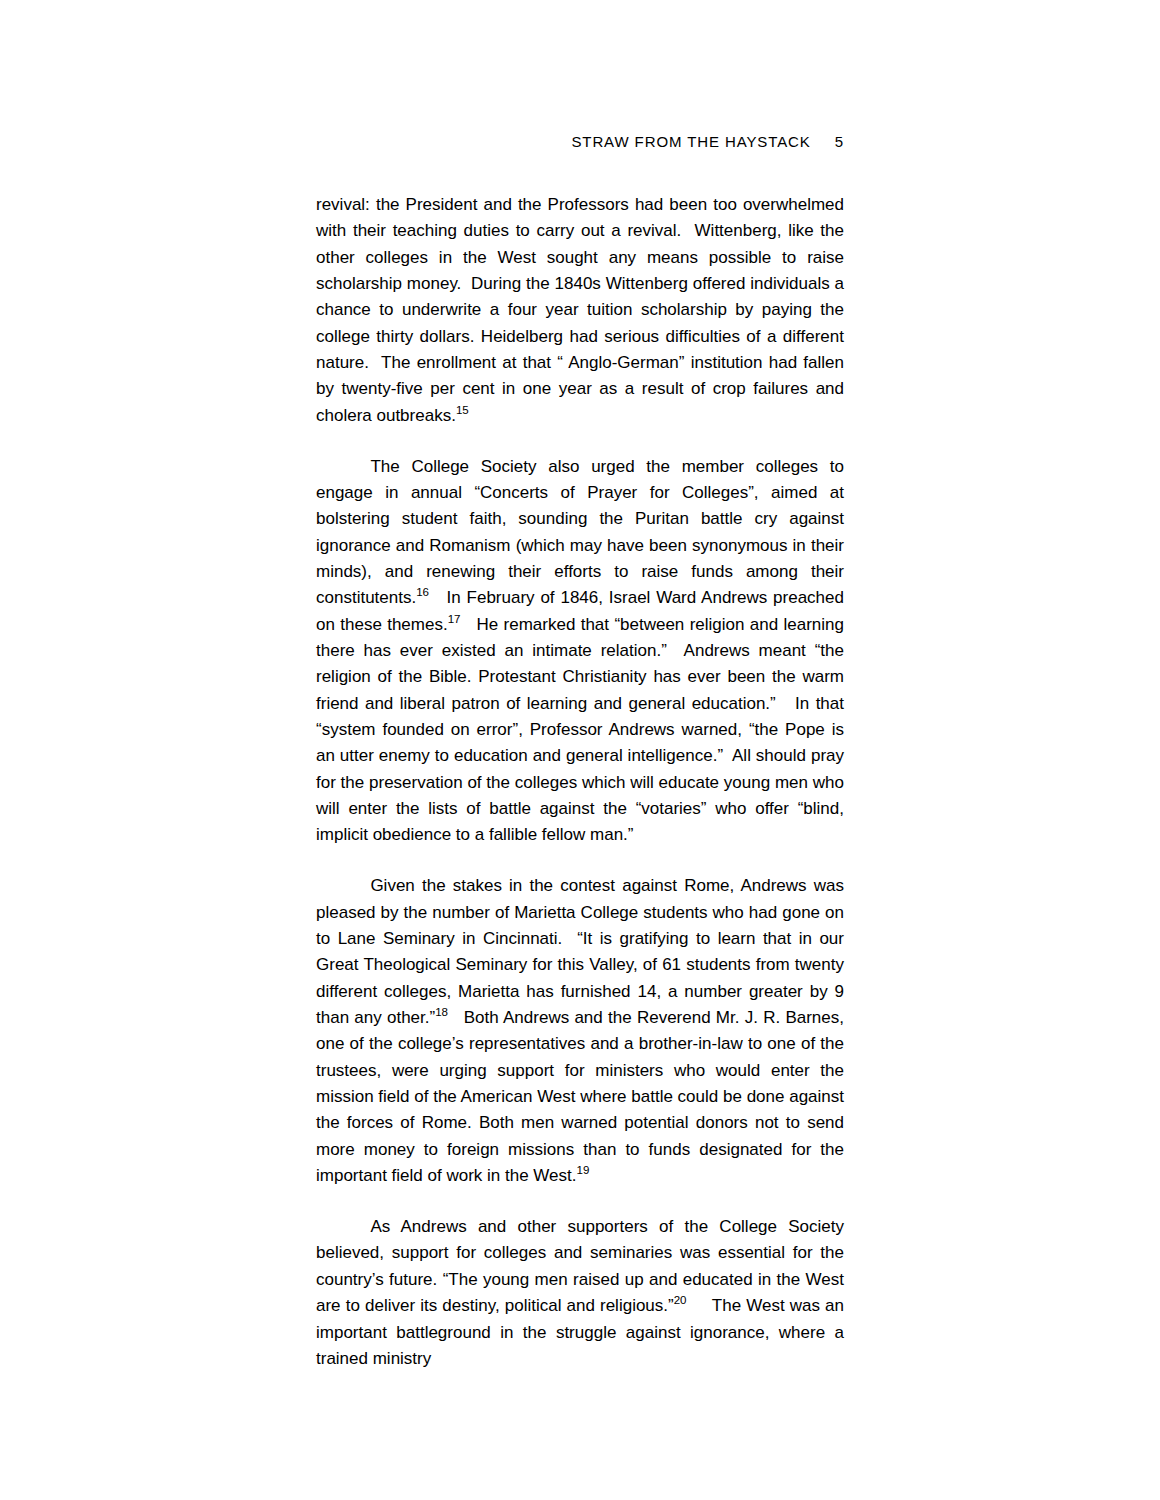STRAW FROM THE HAYSTACK5
revival: the President and the Professors had been too overwhelmed with their teaching duties to carry out a revival. Wittenberg, like the other colleges in the West sought any means possible to raise scholarship money. During the 1840s Wittenberg offered individuals a chance to underwrite a four year tuition scholarship by paying the college thirty dollars. Heidelberg had serious difficulties of a different nature. The enrollment at that “ Anglo-German” institution had fallen by twenty-five per cent in one year as a result of crop failures and cholera outbreaks.15
The College Society also urged the member colleges to engage in annual “Concerts of Prayer for Colleges”, aimed at bolstering student faith, sounding the Puritan battle cry against ignorance and Romanism (which may have been synonymous in their minds), and renewing their efforts to raise funds among their constitutents.16 In February of 1846, Israel Ward Andrews preached on these themes.17 He remarked that “between religion and learning there has ever existed an intimate relation.” Andrews meant “the religion of the Bible. Protestant Christianity has ever been the warm friend and liberal patron of learning and general education.” In that “system founded on error”, Professor Andrews warned, “the Pope is an utter enemy to education and general intelligence.” All should pray for the preservation of the colleges which will educate young men who will enter the lists of battle against the “votaries” who offer “blind, implicit obedience to a fallible fellow man.”
Given the stakes in the contest against Rome, Andrews was pleased by the number of Marietta College students who had gone on to Lane Seminary in Cincinnati. “It is gratifying to learn that in our Great Theological Seminary for this Valley, of 61 students from twenty different colleges, Marietta has furnished 14, a number greater by 9 than any other.”18 Both Andrews and the Reverend Mr. J. R. Barnes, one of the college’s representatives and a brother-in-law to one of the trustees, were urging support for ministers who would enter the mission field of the American West where battle could be done against the forces of Rome. Both men warned potential donors not to send more money to foreign missions than to funds designated for the important field of work in the West.19
As Andrews and other supporters of the College Society believed, support for colleges and seminaries was essential for the country’s future. “The young men raised up and educated in the West are to deliver its destiny, political and religious.”20 The West was an important battleground in the struggle against ignorance, where a trained ministry